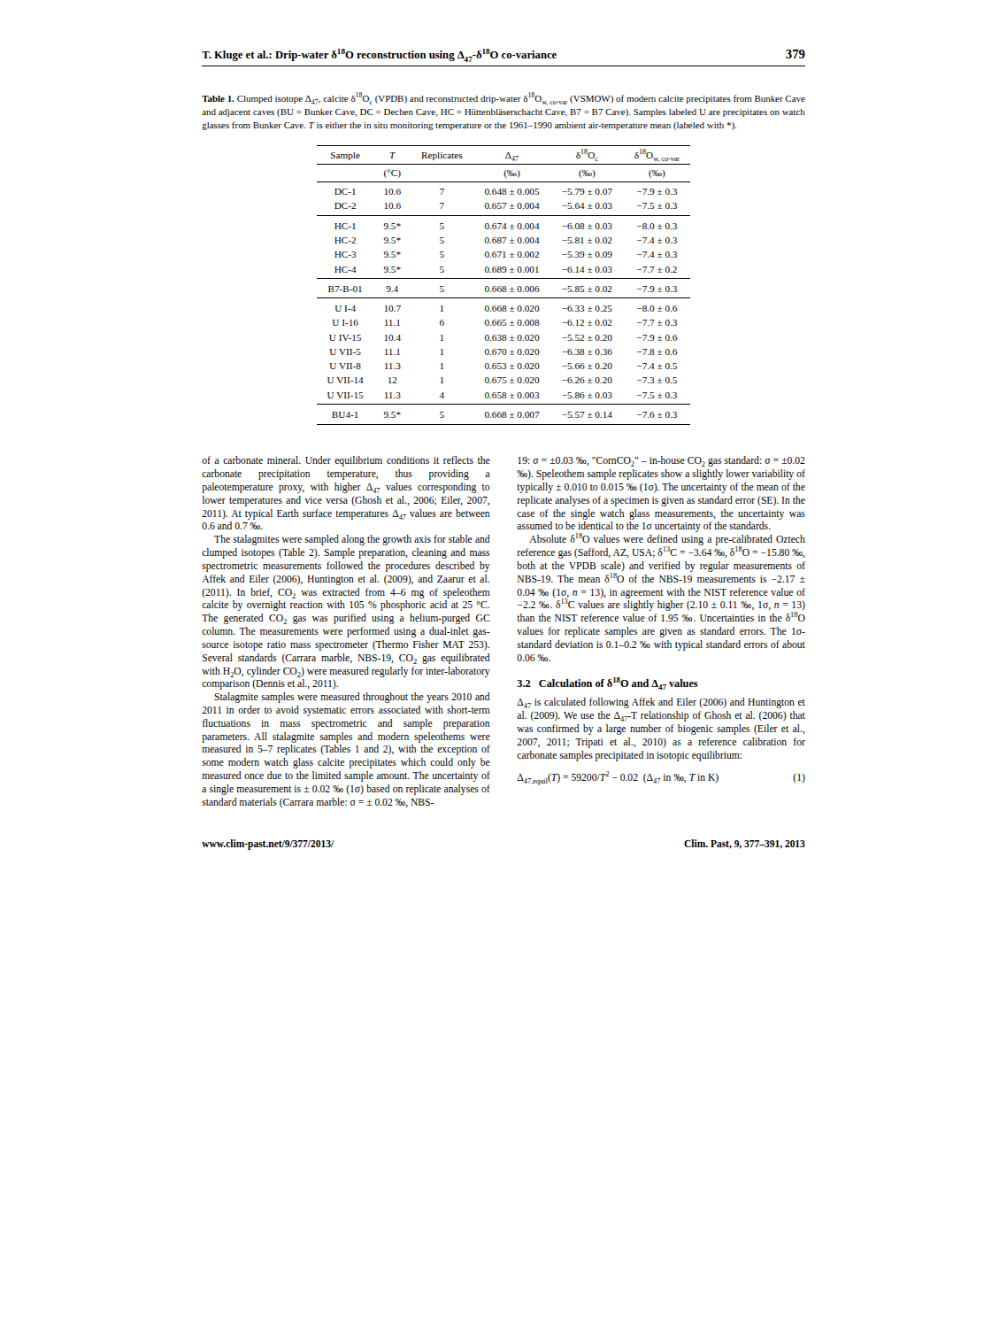T. Kluge et al.: Drip-water δ18O reconstruction using Δ47-δ18O co-variance
379
Table 1. Clumped isotope Δ47, calcite δ18Oc (VPDB) and reconstructed drip-water δ18Ow, co-var (VSMOW) of modern calcite precipitates from Bunker Cave and adjacent caves (BU = Bunker Cave, DC = Dechen Cave, HC = Hüttenbläserschacht Cave, B7 = B7 Cave). Samples labeled U are precipitates on watch glasses from Bunker Cave. T is either the in situ monitoring temperature or the 1961–1990 ambient air-temperature mean (labeled with *).
| Sample | T | Replicates | Δ 47 | δ 18 O c | δ 18 O w, co-var |
| --- | --- | --- | --- | --- | --- |
| | (°C) | | (‰) | (‰) | (‰) |
| DC-1 | 10.6 | 7 | 0.648 ± 0.005 | −5.79 ± 0.07 | −7.9 ± 0.3 |
| DC-2 | 10.6 | 7 | 0.657 ± 0.004 | −5.64 ± 0.03 | −7.5 ± 0.3 |
| HC-1 | 9.5* | 5 | 0.674 ± 0.004 | −6.08 ± 0.03 | −8.0 ± 0.3 |
| HC-2 | 9.5* | 5 | 0.687 ± 0.004 | −5.81 ± 0.02 | −7.4 ± 0.3 |
| HC-3 | 9.5* | 5 | 0.671 ± 0.002 | −5.39 ± 0.09 | −7.4 ± 0.3 |
| HC-4 | 9.5* | 5 | 0.689 ± 0.001 | −6.14 ± 0.03 | −7.7 ± 0.2 |
| B7-B-01 | 9.4 | 5 | 0.668 ± 0.006 | −5.85 ± 0.02 | −7.9 ± 0.3 |
| U I-4 | 10.7 | 1 | 0.668 ± 0.020 | −6.33 ± 0.25 | −8.0 ± 0.6 |
| U I-16 | 11.1 | 6 | 0.665 ± 0.008 | −6.12 ± 0.02 | −7.7 ± 0.3 |
| U IV-15 | 10.4 | 1 | 0.638 ± 0.020 | −5.52 ± 0.20 | −7.9 ± 0.6 |
| U VII-5 | 11.1 | 1 | 0.670 ± 0.020 | −6.38 ± 0.36 | −7.8 ± 0.6 |
| U VII-8 | 11.3 | 1 | 0.653 ± 0.020 | −5.66 ± 0.20 | −7.4 ± 0.5 |
| U VII-14 | 12 | 1 | 0.675 ± 0.020 | −6.26 ± 0.20 | −7.3 ± 0.5 |
| U VII-15 | 11.3 | 4 | 0.658 ± 0.003 | −5.86 ± 0.03 | −7.5 ± 0.3 |
| BU4-1 | 9.5* | 5 | 0.668 ± 0.007 | −5.57 ± 0.14 | −7.6 ± 0.3 |
of a carbonate mineral. Under equilibrium conditions it reflects the carbonate precipitation temperature, thus providing a paleotemperature proxy, with higher Δ47 values corresponding to lower temperatures and vice versa (Ghosh et al., 2006; Eiler, 2007, 2011). At typical Earth surface temperatures Δ47 values are between 0.6 and 0.7 ‰.
The stalagmites were sampled along the growth axis for stable and clumped isotopes (Table 2). Sample preparation, cleaning and mass spectrometric measurements followed the procedures described by Affek and Eiler (2006), Huntington et al. (2009), and Zaarur et al. (2011). In brief, CO2 was extracted from 4–6 mg of speleothem calcite by overnight reaction with 105 % phosphoric acid at 25 °C. The generated CO2 gas was purified using a helium-purged GC column. The measurements were performed using a dual-inlet gas-source isotope ratio mass spectrometer (Thermo Fisher MAT 253). Several standards (Carrara marble, NBS-19, CO2 gas equilibrated with H2O, cylinder CO2) were measured regularly for inter-laboratory comparison (Dennis et al., 2011).
Stalagmite samples were measured throughout the years 2010 and 2011 in order to avoid systematic errors associated with short-term fluctuations in mass spectrometric and sample preparation parameters. All stalagmite samples and modern speleothems were measured in 5–7 replicates (Tables 1 and 2), with the exception of some modern watch glass calcite precipitates which could only be measured once due to the limited sample amount. The uncertainty of a single measurement is ± 0.02 ‰ (1σ) based on replicate analyses of standard materials (Carrara marble: σ = ± 0.02 ‰, NBS-
19: σ = ±0.03 ‰, "CornCO2" – in-house CO2 gas standard: σ = ±0.02 ‰). Speleothem sample replicates show a slightly lower variability of typically ± 0.010 to 0.015 ‰ (1σ). The uncertainty of the mean of the replicate analyses of a specimen is given as standard error (SE). In the case of the single watch glass measurements, the uncertainty was assumed to be identical to the 1σ uncertainty of the standards.
Absolute δ18O values were defined using a pre-calibrated Oztech reference gas (Safford, AZ, USA; δ13C = −3.64 ‰, δ18O = −15.80 ‰, both at the VPDB scale) and verified by regular measurements of NBS-19. The mean δ18O of the NBS-19 measurements is −2.17 ± 0.04 ‰ (1σ, n = 13), in agreement with the NIST reference value of −2.2 ‰. δ13C values are slightly higher (2.10 ± 0.11 ‰, 1σ, n = 13) than the NIST reference value of 1.95 ‰. Uncertainties in the δ18O values for replicate samples are given as standard errors. The 1σ-standard deviation is 0.1–0.2 ‰ with typical standard errors of about 0.06 ‰.
3.2 Calculation of δ18O and Δ47 values
Δ47 is calculated following Affek and Eiler (2006) and Huntington et al. (2009). We use the Δ47-T relationship of Ghosh et al. (2006) that was confirmed by a large number of biogenic samples (Eiler et al., 2007, 2011; Tripati et al., 2010) as a reference calibration for carbonate samples precipitated in isotopic equilibrium:
Δ47,equil(T) = 59200/T2 − 0.02 (Δ47 in ‰, T in K)
(1)
www.clim-past.net/9/377/2013/
Clim. Past, 9, 377–391, 2013